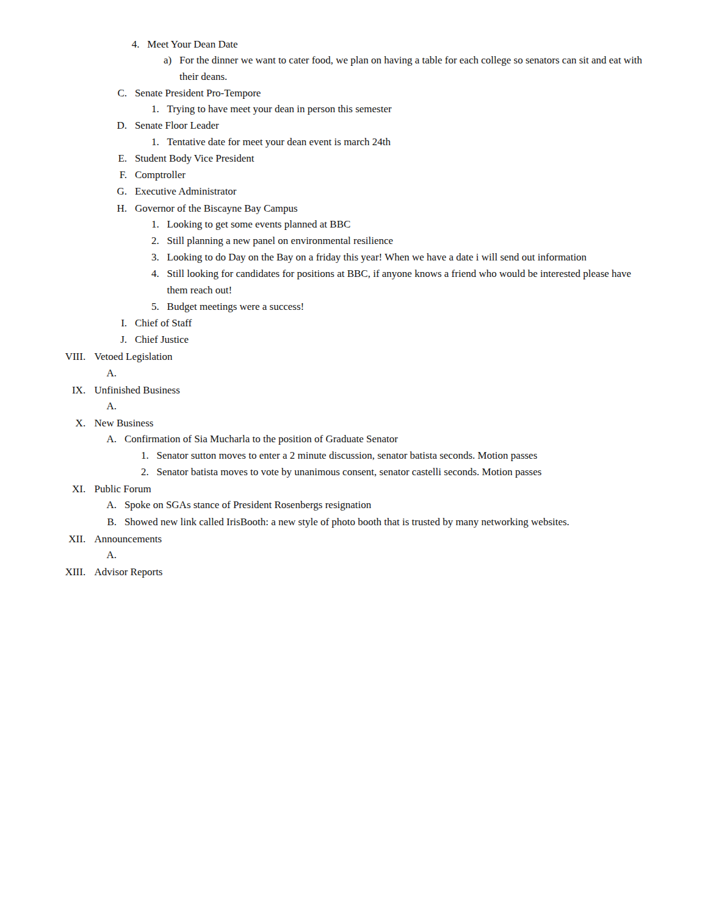Meet Your Dean Date
For the dinner we want to cater food, we plan on having a table for each college so senators can sit and eat with their deans.
Senate President Pro-Tempore
Trying to have meet your dean in person this semester
Senate Floor Leader
Tentative date for meet your dean event is march 24th
Student Body Vice President
Comptroller
Executive Administrator
Governor of the Biscayne Bay Campus
Looking to get some events planned at BBC
Still planning a new panel on environmental resilience
Looking to do Day on the Bay on a friday this year! When we have a date i will send out information
Still looking for candidates for positions at BBC, if anyone knows a friend who would be interested please have them reach out!
Budget meetings were a success!
Chief of Staff
Chief Justice
Vetoed Legislation
Unfinished Business
New Business
Confirmation of Sia Mucharla to the position of Graduate Senator
Senator sutton moves to enter a 2 minute discussion, senator batista seconds. Motion passes
Senator batista moves to vote by unanimous consent, senator castelli seconds. Motion passes
Public Forum
Spoke on SGAs stance of President Rosenbergs resignation
Showed new link called IrisBooth: a new style of photo booth that is trusted by many networking websites.
Announcements
Advisor Reports